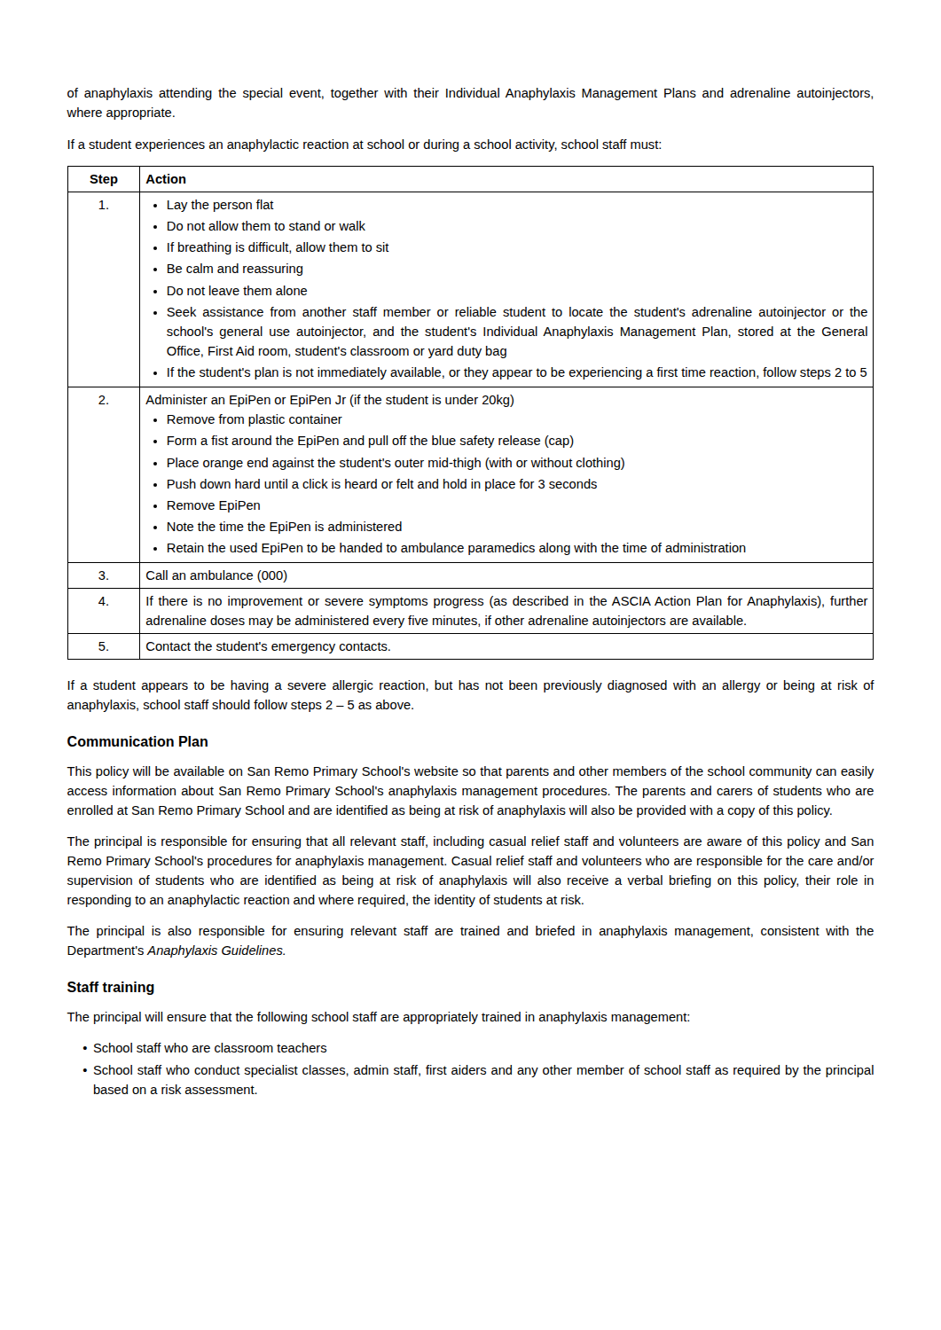of anaphylaxis attending the special event, together with their Individual Anaphylaxis Management Plans and adrenaline autoinjectors, where appropriate.
If a student experiences an anaphylactic reaction at school or during a school activity, school staff must:
| Step | Action |
| --- | --- |
| 1. | Lay the person flat Do not allow them to stand or walk If breathing is difficult, allow them to sit Be calm and reassuring Do not leave them alone Seek assistance from another staff member or reliable student to locate the student's adrenaline autoinjector or the school's general use autoinjector, and the student's Individual Anaphylaxis Management Plan, stored at the General Office, First Aid room, student's classroom or yard duty bag If the student's plan is not immediately available, or they appear to be experiencing a first time reaction, follow steps 2 to 5 |
| 2. | Administer an EpiPen or EpiPen Jr (if the student is under 20kg) Remove from plastic container Form a fist around the EpiPen and pull off the blue safety release (cap) Place orange end against the student's outer mid-thigh (with or without clothing) Push down hard until a click is heard or felt and hold in place for 3 seconds Remove EpiPen Note the time the EpiPen is administered Retain the used EpiPen to be handed to ambulance paramedics along with the time of administration |
| 3. | Call an ambulance (000) |
| 4. | If there is no improvement or severe symptoms progress (as described in the ASCIA Action Plan for Anaphylaxis), further adrenaline doses may be administered every five minutes, if other adrenaline autoinjectors are available. |
| 5. | Contact the student's emergency contacts. |
If a student appears to be having a severe allergic reaction, but has not been previously diagnosed with an allergy or being at risk of anaphylaxis, school staff should follow steps 2 – 5 as above.
Communication Plan
This policy will be available on San Remo Primary School's website so that parents and other members of the school community can easily access information about San Remo Primary School's anaphylaxis management procedures. The parents and carers of students who are enrolled at San Remo Primary School and are identified as being at risk of anaphylaxis will also be provided with a copy of this policy.
The principal is responsible for ensuring that all relevant staff, including casual relief staff and volunteers are aware of this policy and San Remo Primary School's procedures for anaphylaxis management. Casual relief staff and volunteers who are responsible for the care and/or supervision of students who are identified as being at risk of anaphylaxis will also receive a verbal briefing on this policy, their role in responding to an anaphylactic reaction and where required, the identity of students at risk.
The principal is also responsible for ensuring relevant staff are trained and briefed in anaphylaxis management, consistent with the Department's Anaphylaxis Guidelines.
Staff training
The principal will ensure that the following school staff are appropriately trained in anaphylaxis management:
School staff who are classroom teachers
School staff who conduct specialist classes, admin staff, first aiders and any other member of school staff as required by the principal based on a risk assessment.